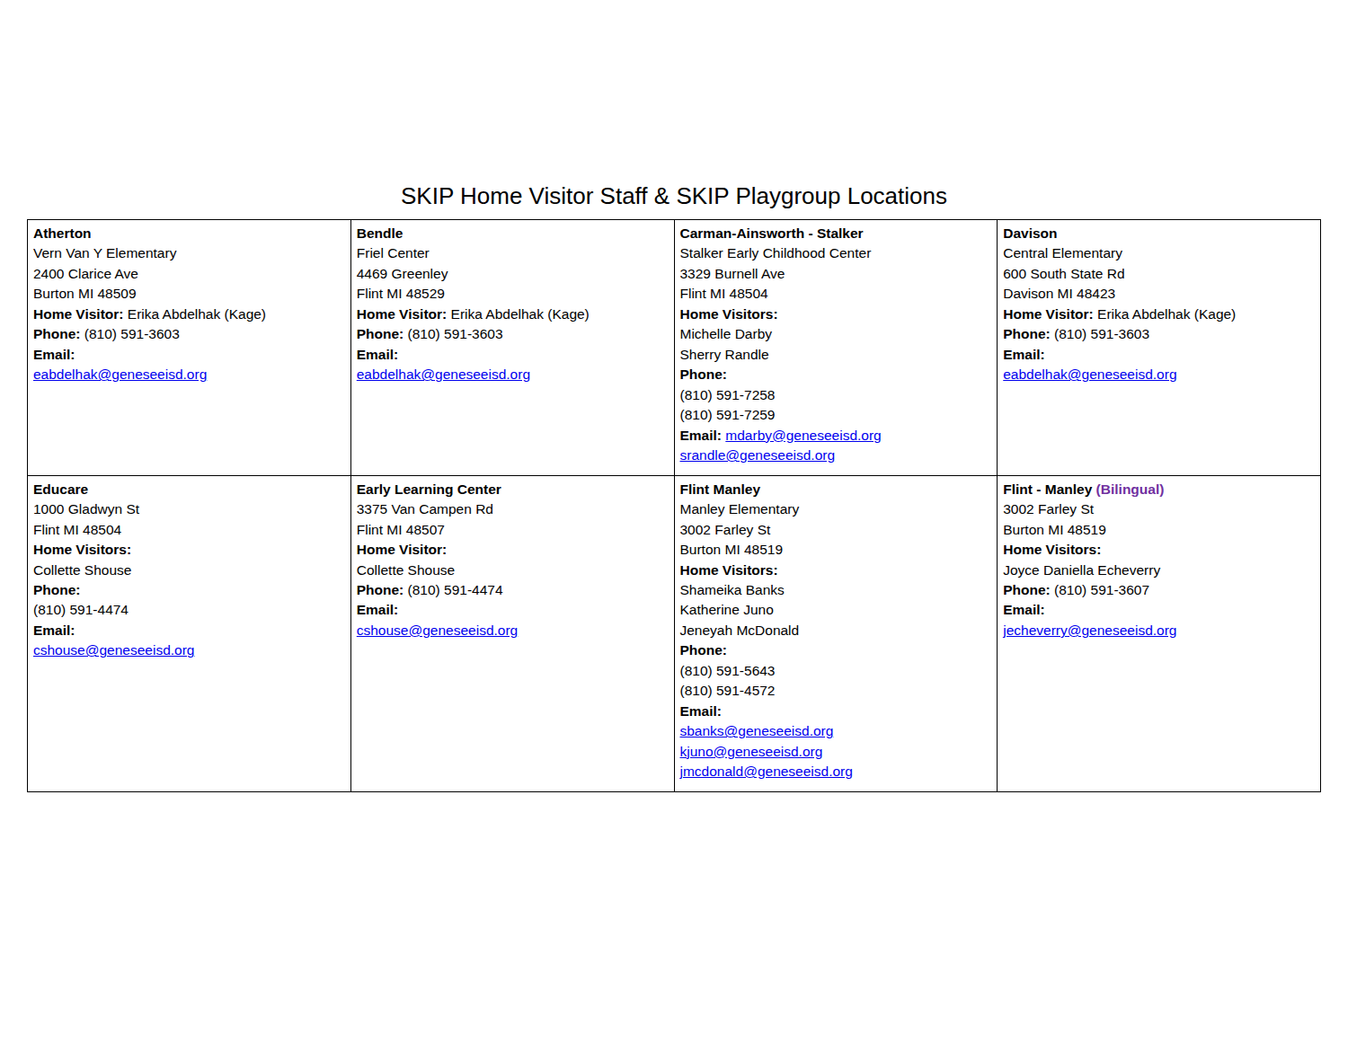SKIP Home Visitor Staff & SKIP Playgroup Locations
| Atherton Vern Van Y Elementary 2400 Clarice Ave Burton MI 48509 Home Visitor: Erika Abdelhak (Kage) Phone: (810) 591-3603 Email: eabdelhak@geneseeisd.org | Bendle Friel Center 4469 Greenley Flint MI 48529 Home Visitor: Erika Abdelhak (Kage) Phone: (810) 591-3603 Email: eabdelhak@geneseeisd.org | Carman-Ainsworth - Stalker Stalker Early Childhood Center 3329 Burnell Ave Flint MI 48504 Home Visitors: Michelle Darby Sherry Randle Phone: (810) 591-7258 (810) 591-7259 Email: mdarby@geneseeisd.org srandle@geneseeisd.org | Davison Central Elementary 600 South State Rd Davison MI 48423 Home Visitor: Erika Abdelhak (Kage) Phone: (810) 591-3603 Email: eabdelhak@geneseeisd.org |
| Educare 1000 Gladwyn St Flint MI 48504 Home Visitors: Collette Shouse Phone: (810) 591-4474 Email: cshouse@geneseeisd.org | Early Learning Center 3375 Van Campen Rd Flint MI 48507 Home Visitor: Collette Shouse Phone: (810) 591-4474 Email: cshouse@geneseeisd.org | Flint Manley Manley Elementary 3002 Farley St Burton MI 48519 Home Visitors: Shameika Banks Katherine Juno Jeneyah McDonald Phone: (810) 591-5643 (810) 591-4572 Email: sbanks@geneseeisd.org kjuno@geneseeisd.org jmcdonald@geneseeisd.org | Flint - Manley (Bilingual) 3002 Farley St Burton MI 48519 Home Visitors: Joyce Daniella Echeverry Phone: (810) 591-3607 Email: jecheverry@geneseeisd.org |